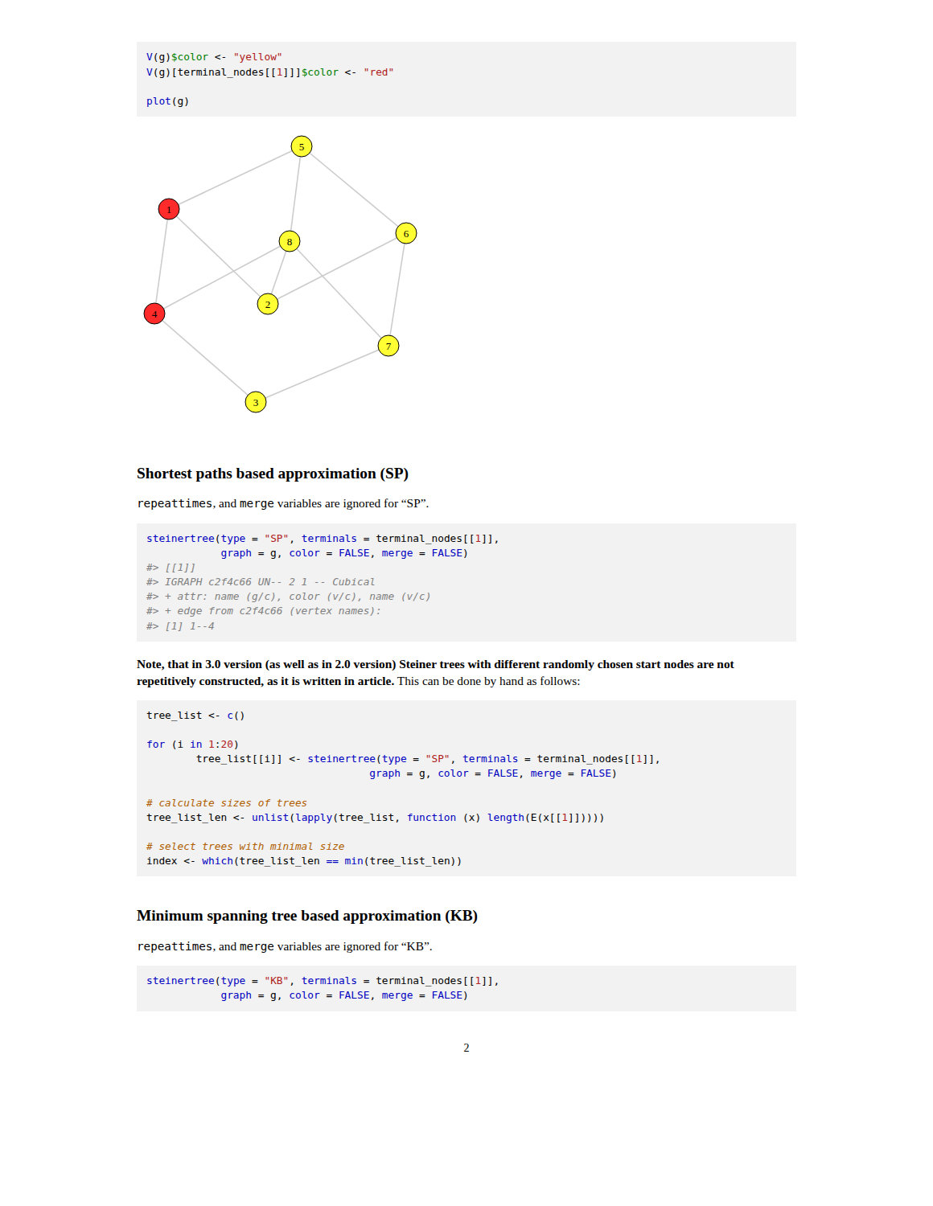V(g)$color <- "yellow"
V(g)[terminal_nodes[[1]]]$color <- "red"

plot(g)
5 1 8 6 2 4 7 3
Shortest paths based approximation (SP)
repeattimes, and merge variables are ignored for “SP”.
steinertree(type = "SP", terminals = terminal_nodes[[1]],
            graph = g, color = FALSE, merge = FALSE)
#> [[1]]
#> IGRAPH c2f4c66 UN-- 2 1 -- Cubical
#> + attr: name (g/c), color (v/c), name (v/c)
#> + edge from c2f4c66 (vertex names):
#> [1] 1--4
Note, that in 3.0 version (as well as in 2.0 version) Steiner trees with different randomly chosen start nodes are not repetitively constructed, as it is written in article. This can be done by hand as follows:
tree_list <- c()

for (i in 1:20)
        tree_list[[i]] <- steinertree(type = "SP", terminals = terminal_nodes[[1]],
                                    graph = g, color = FALSE, merge = FALSE)

# calculate sizes of trees
tree_list_len <- unlist(lapply(tree_list, function (x) length(E(x[[1]]))))

# select trees with minimal size
index <- which(tree_list_len == min(tree_list_len))
Minimum spanning tree based approximation (KB)
repeattimes, and merge variables are ignored for “KB”.
steinertree(type = "KB", terminals = terminal_nodes[[1]],
            graph = g, color = FALSE, merge = FALSE)
2